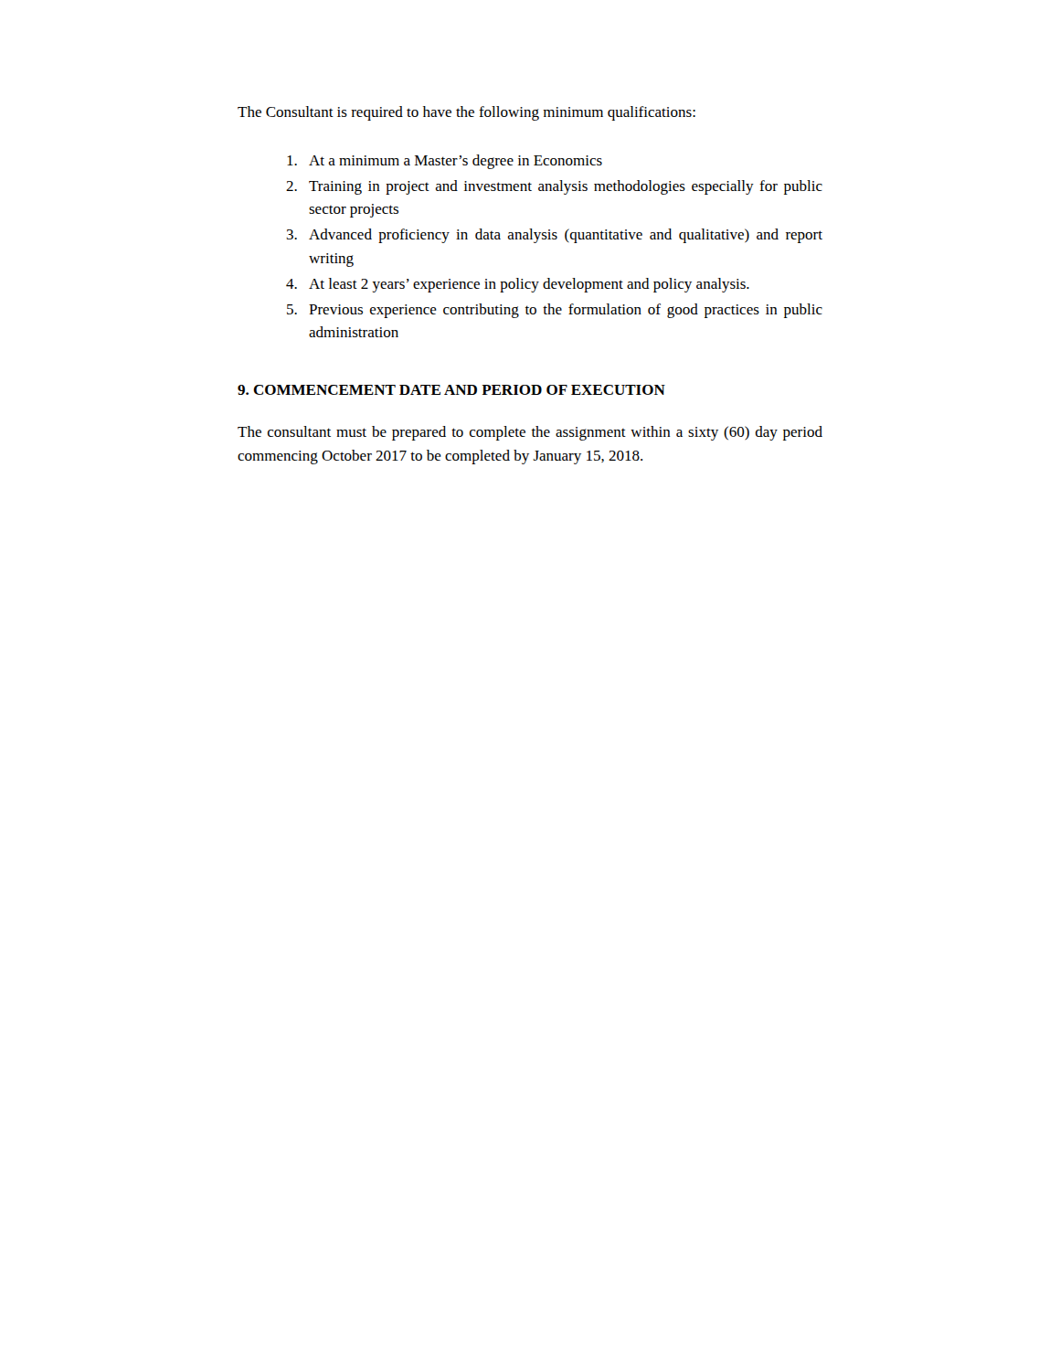The Consultant is required to have the following minimum qualifications:
At a minimum a Master’s degree in Economics
Training in project and investment analysis methodologies especially for public sector projects
Advanced proficiency in data analysis (quantitative and qualitative) and report writing
At least 2 years’ experience in policy development and policy analysis.
Previous experience contributing to the formulation of good practices in public administration
9. COMMENCEMENT DATE AND PERIOD OF EXECUTION
The consultant must be prepared to complete the assignment within a sixty (60) day period commencing October 2017 to be completed by January 15, 2018.